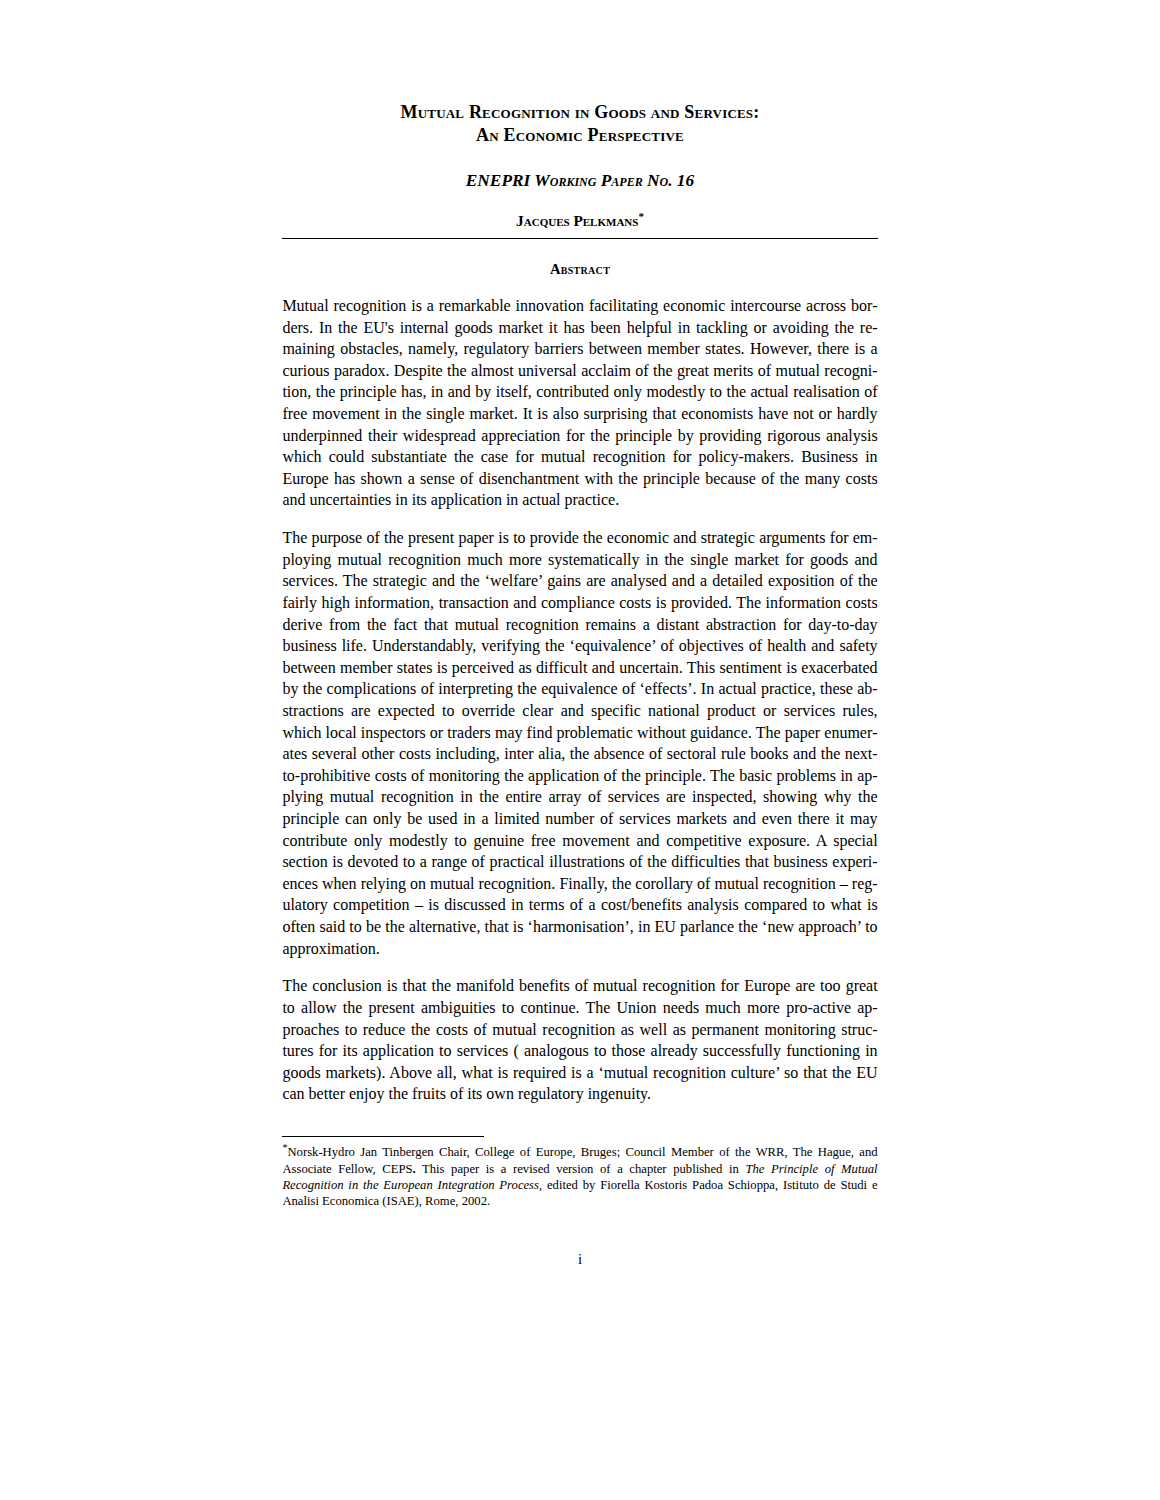Mutual Recognition in Goods and Services:
An Economic Perspective
ENEPRI Working Paper No. 16
Jacques Pelkmans*
Abstract
Mutual recognition is a remarkable innovation facilitating economic intercourse across borders. In the EU's internal goods market it has been helpful in tackling or avoiding the remaining obstacles, namely, regulatory barriers between member states. However, there is a curious paradox. Despite the almost universal acclaim of the great merits of mutual recognition, the principle has, in and by itself, contributed only modestly to the actual realisation of free movement in the single market. It is also surprising that economists have not or hardly underpinned their widespread appreciation for the principle by providing rigorous analysis which could substantiate the case for mutual recognition for policy-makers. Business in Europe has shown a sense of disenchantment with the principle because of the many costs and uncertainties in its application in actual practice.
The purpose of the present paper is to provide the economic and strategic arguments for employing mutual recognition much more systematically in the single market for goods and services. The strategic and the ‘welfare’ gains are analysed and a detailed exposition of the fairly high information, transaction and compliance costs is provided. The information costs derive from the fact that mutual recognition remains a distant abstraction for day-to-day business life. Understandably, verifying the ‘equivalence’ of objectives of health and safety between member states is perceived as difficult and uncertain. This sentiment is exacerbated by the complications of interpreting the equivalence of ‘effects’. In actual practice, these abstractions are expected to override clear and specific national product or services rules, which local inspectors or traders may find problematic without guidance. The paper enumerates several other costs including, inter alia, the absence of sectoral rule books and the next-to-prohibitive costs of monitoring the application of the principle. The basic problems in applying mutual recognition in the entire array of services are inspected, showing why the principle can only be used in a limited number of services markets and even there it may contribute only modestly to genuine free movement and competitive exposure. A special section is devoted to a range of practical illustrations of the difficulties that business experiences when relying on mutual recognition. Finally, the corollary of mutual recognition – regulatory competition – is discussed in terms of a cost/benefits analysis compared to what is often said to be the alternative, that is ‘harmonisation’, in EU parlance the ‘new approach’ to approximation.
The conclusion is that the manifold benefits of mutual recognition for Europe are too great to allow the present ambiguities to continue. The Union needs much more pro-active approaches to reduce the costs of mutual recognition as well as permanent monitoring structures for its application to services ( analogous to those already successfully functioning in goods markets). Above all, what is required is a ‘mutual recognition culture’ so that the EU can better enjoy the fruits of its own regulatory ingenuity.
*Norsk-Hydro Jan Tinbergen Chair, College of Europe, Bruges; Council Member of the WRR, The Hague, and Associate Fellow, CEPS. This paper is a revised version of a chapter published in The Principle of Mutual Recognition in the European Integration Process, edited by Fiorella Kostoris Padoa Schioppa, Istituto de Studi e Analisi Economica (ISAE), Rome, 2002.
i